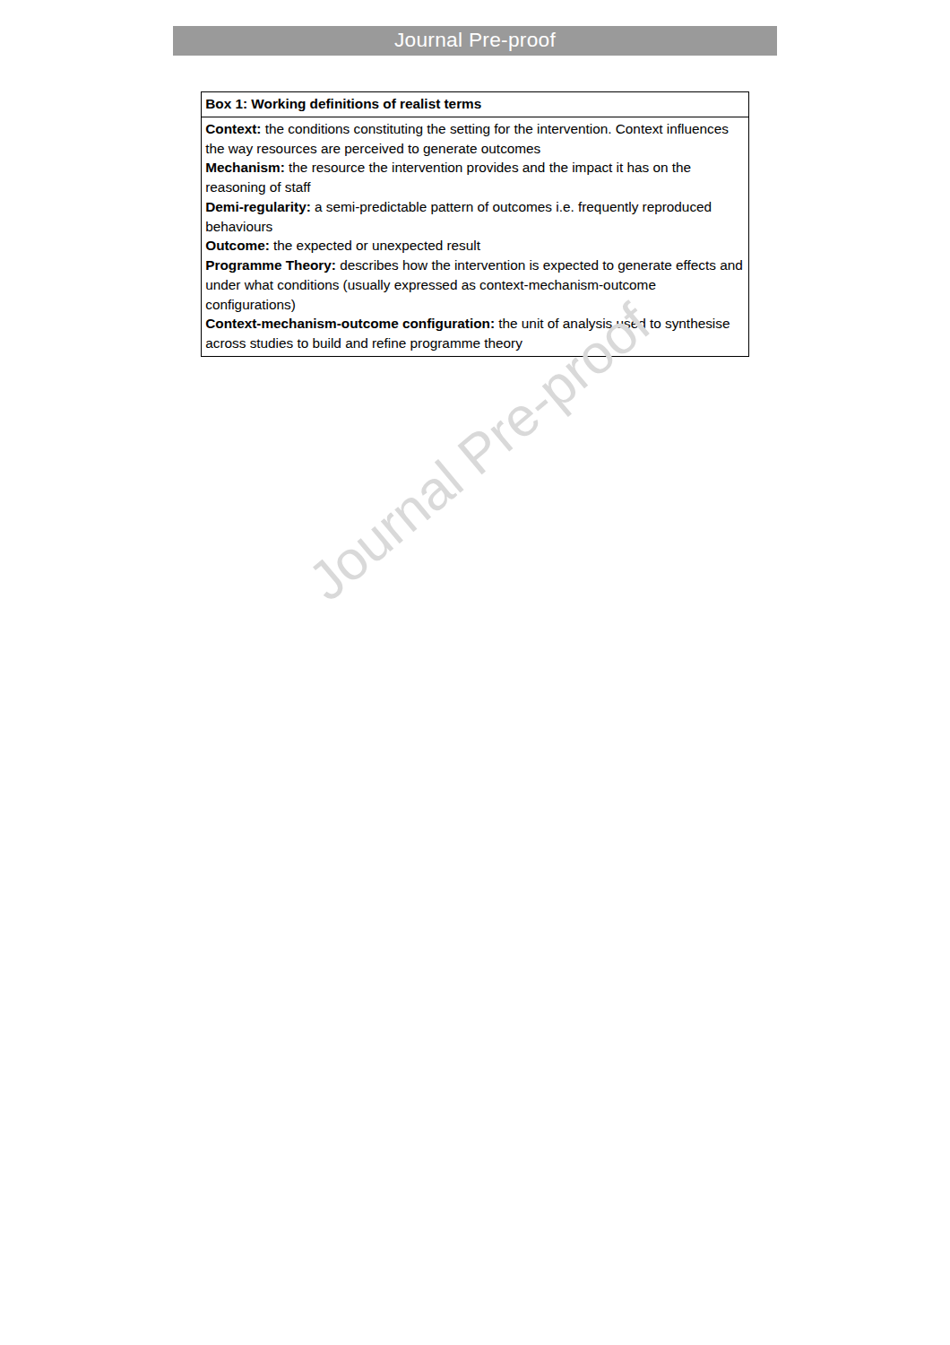Journal Pre-proof
| Box 1: Working definitions of realist terms |
| Context: the conditions constituting the setting for the intervention. Context influences the way resources are perceived to generate outcomes Mechanism: the resource the intervention provides and the impact it has on the reasoning of staff Demi-regularity: a semi-predictable pattern of outcomes i.e. frequently reproduced behaviours Outcome: the expected or unexpected result Programme Theory: describes how the intervention is expected to generate effects and under what conditions (usually expressed as context-mechanism-outcome configurations) Context-mechanism-outcome configuration: the unit of analysis used to synthesise across studies to build and refine programme theory |
Journal Pre-proof